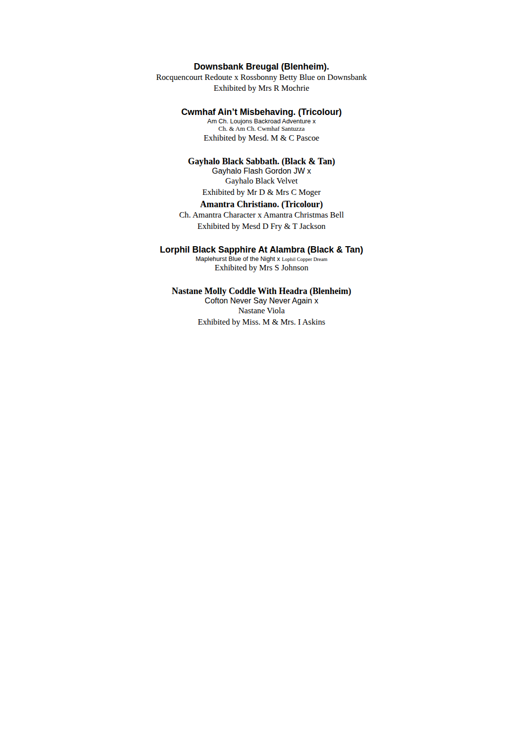Downsbank Breugal (Blenheim).
Rocquencourt Redoute x Rossbonny Betty Blue on Downsbank
Exhibited by Mrs R Mochrie
Cwmhaf Ain’t Misbehaving. (Tricolour)
Am Ch. Loujons Backroad Adventure x
Ch. & Am Ch. Cwmhaf Santuzza
Exhibited by Mesd. M & C Pascoe
Gayhalo Black Sabbath. (Black & Tan)
Gayhalo Flash Gordon JW x
Gayhalo Black Velvet
Exhibited by Mr D & Mrs C Moger
Amantra Christiano. (Tricolour)
Ch. Amantra Character x Amantra Christmas Bell
Exhibited by Mesd D Fry & T Jackson
Lorphil Black Sapphire At Alambra (Black & Tan)
Maplehurst Blue of the Night x Lophil Copper Dream
Exhibited by Mrs S Johnson
Nastane Molly Coddle With Headra (Blenheim)
Cofton Never Say Never Again x
Nastane Viola
Exhibited by Miss. M & Mrs. I Askins